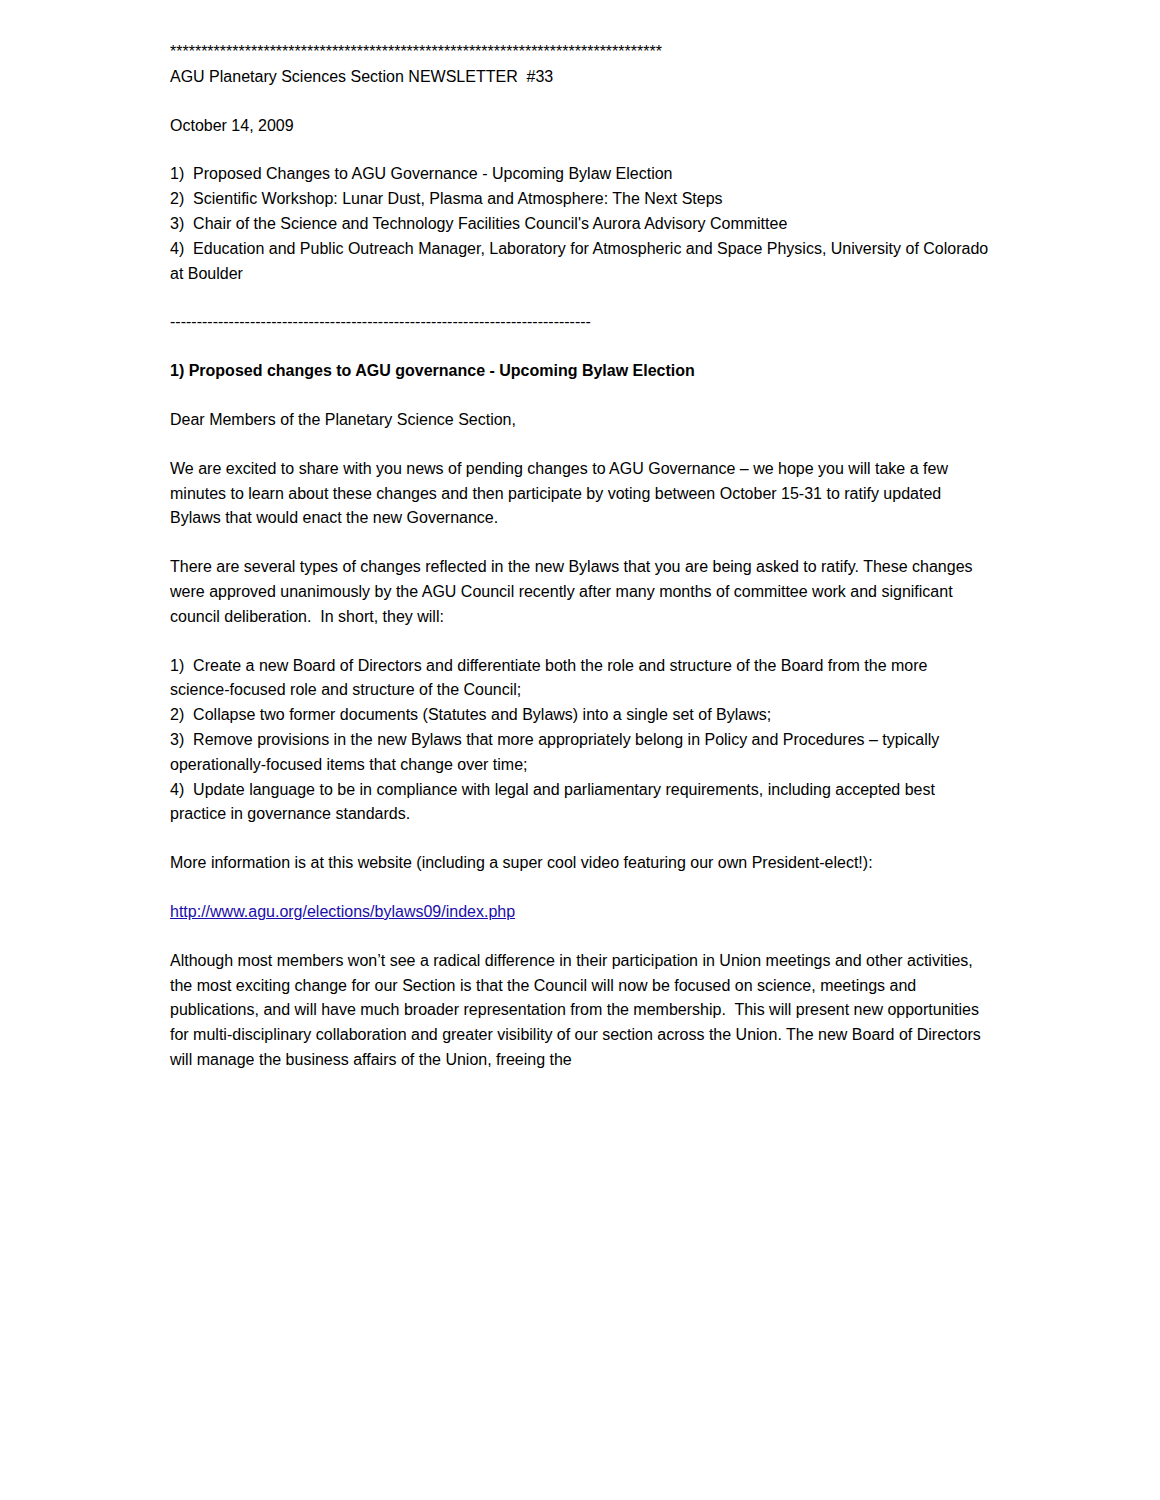*******************************************************************************
AGU Planetary Sciences Section NEWSLETTER #33
October 14, 2009
1) Proposed Changes to AGU Governance - Upcoming Bylaw Election
2) Scientific Workshop: Lunar Dust, Plasma and Atmosphere: The Next Steps
3) Chair of the Science and Technology Facilities Council's Aurora Advisory Committee
4) Education and Public Outreach Manager, Laboratory for Atmospheric and Space Physics, University of Colorado at Boulder
-------------------------------------------------------------------------------
1) Proposed changes to AGU governance - Upcoming Bylaw Election
Dear Members of the Planetary Science Section,
We are excited to share with you news of pending changes to AGU Governance – we hope you will take a few minutes to learn about these changes and then participate by voting between October 15-31 to ratify updated Bylaws that would enact the new Governance.
There are several types of changes reflected in the new Bylaws that you are being asked to ratify. These changes were approved unanimously by the AGU Council recently after many months of committee work and significant council deliberation. In short, they will:
1) Create a new Board of Directors and differentiate both the role and structure of the Board from the more science-focused role and structure of the Council;
2) Collapse two former documents (Statutes and Bylaws) into a single set of Bylaws;
3) Remove provisions in the new Bylaws that more appropriately belong in Policy and Procedures – typically operationally-focused items that change over time;
4) Update language to be in compliance with legal and parliamentary requirements, including accepted best practice in governance standards.
More information is at this website (including a super cool video featuring our own President-elect!):
http://www.agu.org/elections/bylaws09/index.php
Although most members won’t see a radical difference in their participation in Union meetings and other activities, the most exciting change for our Section is that the Council will now be focused on science, meetings and publications, and will have much broader representation from the membership. This will present new opportunities for multi-disciplinary collaboration and greater visibility of our section across the Union. The new Board of Directors will manage the business affairs of the Union, freeing the